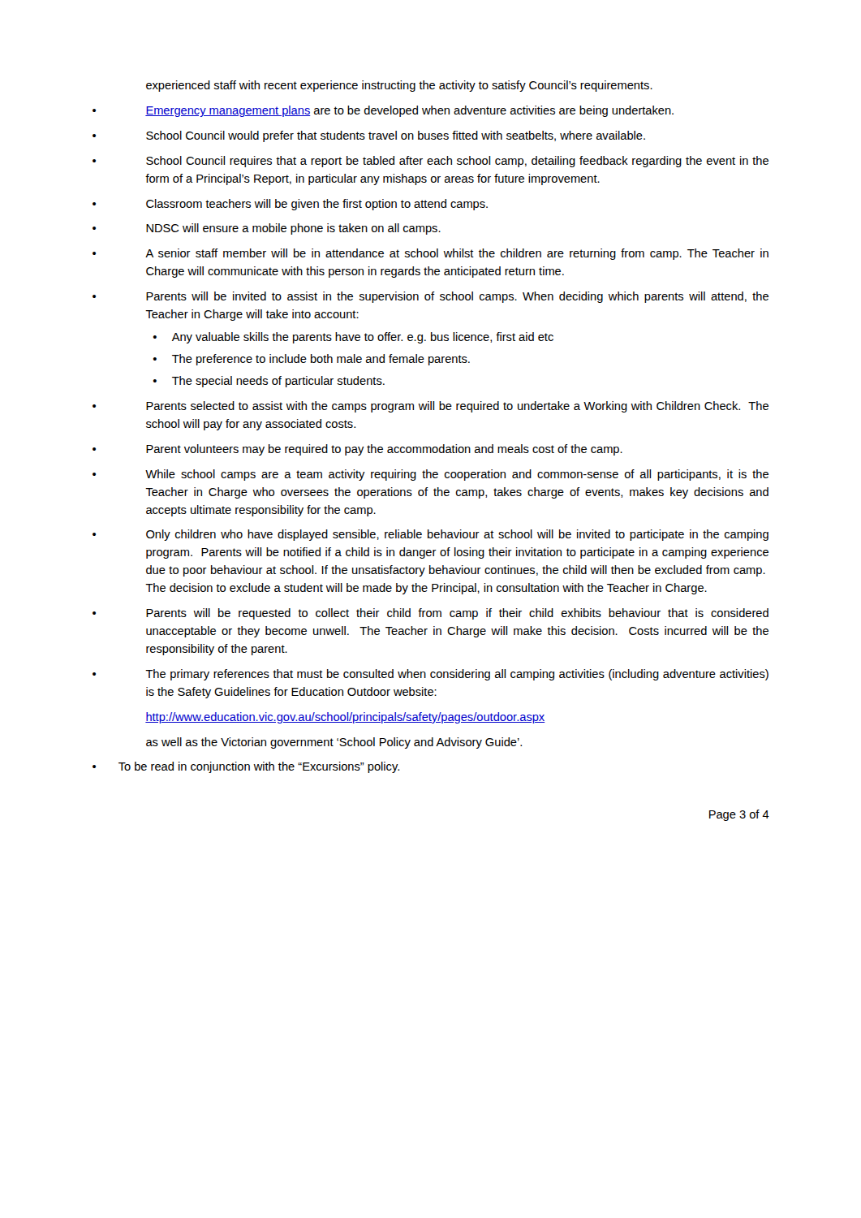experienced staff with recent experience instructing the activity to satisfy Council’s requirements.
Emergency management plans are to be developed when adventure activities are being undertaken.
School Council would prefer that students travel on buses fitted with seatbelts, where available.
School Council requires that a report be tabled after each school camp, detailing feedback regarding the event in the form of a Principal’s Report, in particular any mishaps or areas for future improvement.
Classroom teachers will be given the first option to attend camps.
NDSC will ensure a mobile phone is taken on all camps.
A senior staff member will be in attendance at school whilst the children are returning from camp. The Teacher in Charge will communicate with this person in regards the anticipated return time.
Parents will be invited to assist in the supervision of school camps. When deciding which parents will attend, the Teacher in Charge will take into account:
Any valuable skills the parents have to offer. e.g. bus licence, first aid etc
The preference to include both male and female parents.
The special needs of particular students.
Parents selected to assist with the camps program will be required to undertake a Working with Children Check. The school will pay for any associated costs.
Parent volunteers may be required to pay the accommodation and meals cost of the camp.
While school camps are a team activity requiring the cooperation and common-sense of all participants, it is the Teacher in Charge who oversees the operations of the camp, takes charge of events, makes key decisions and accepts ultimate responsibility for the camp.
Only children who have displayed sensible, reliable behaviour at school will be invited to participate in the camping program. Parents will be notified if a child is in danger of losing their invitation to participate in a camping experience due to poor behaviour at school. If the unsatisfactory behaviour continues, the child will then be excluded from camp. The decision to exclude a student will be made by the Principal, in consultation with the Teacher in Charge.
Parents will be requested to collect their child from camp if their child exhibits behaviour that is considered unacceptable or they become unwell. The Teacher in Charge will make this decision. Costs incurred will be the responsibility of the parent.
The primary references that must be consulted when considering all camping activities (including adventure activities) is the Safety Guidelines for Education Outdoor website:
http://www.education.vic.gov.au/school/principals/safety/pages/outdoor.aspx
as well as the Victorian government ‘School Policy and Advisory Guide’.
To be read in conjunction with the “Excursions” policy.
Page 3 of 4